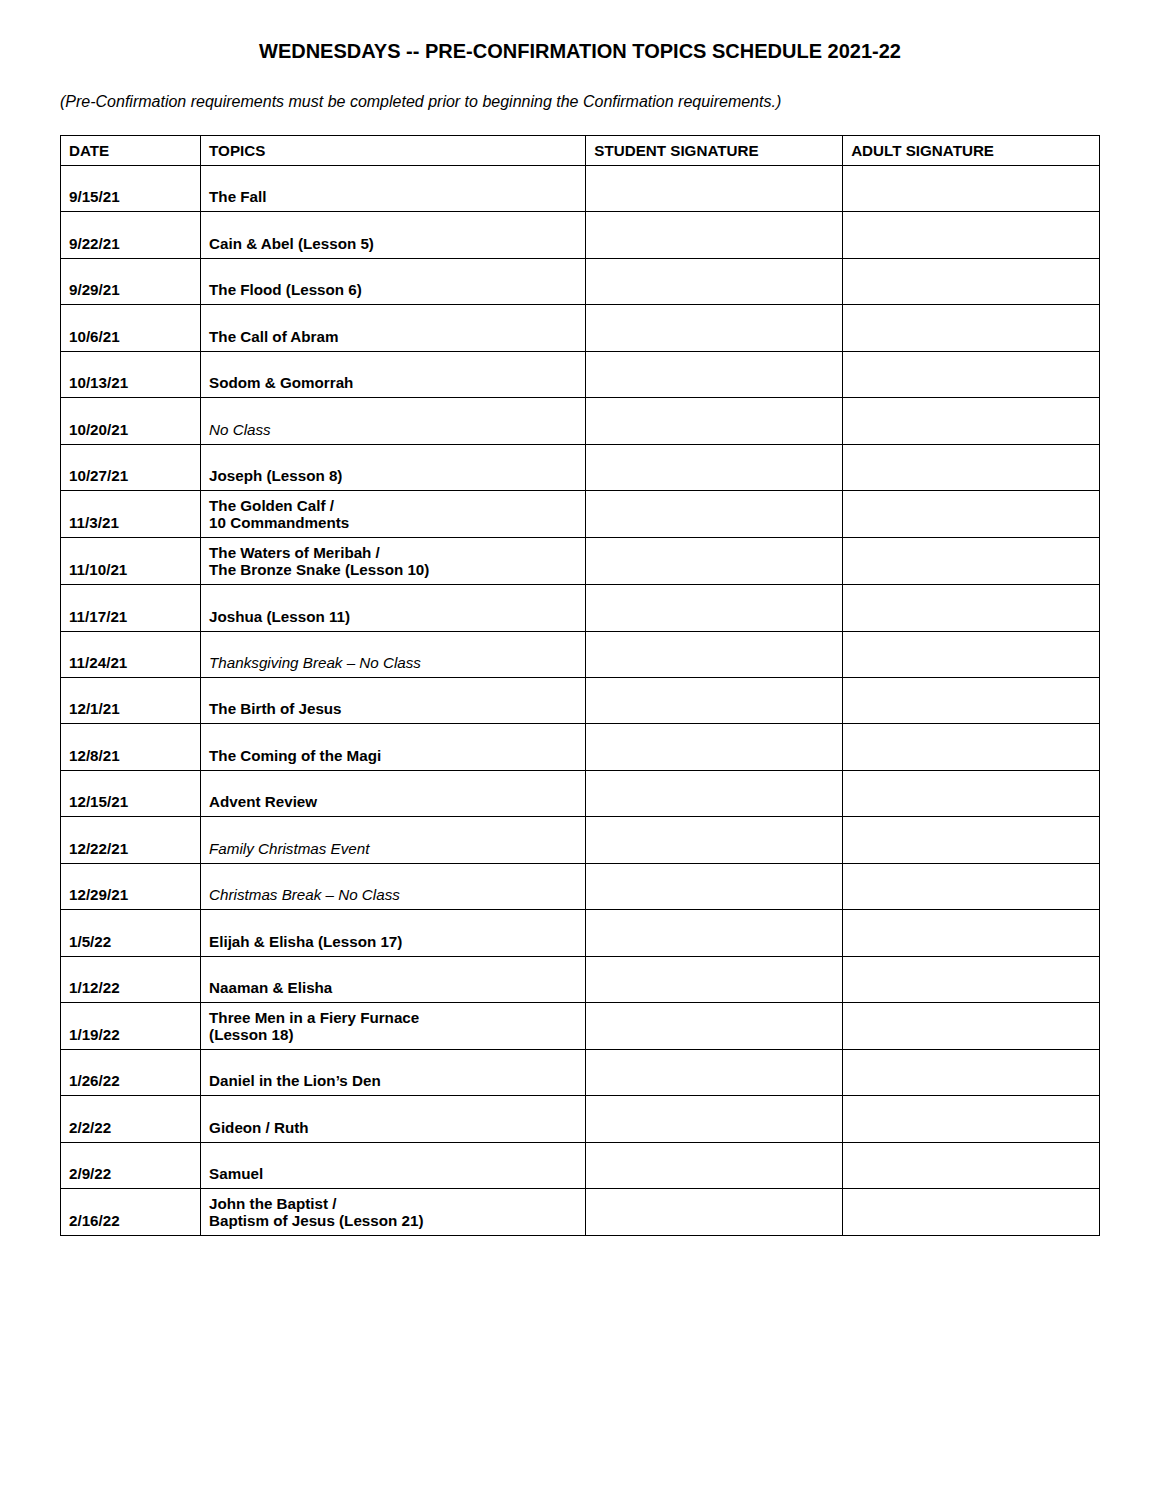WEDNESDAYS -- PRE-CONFIRMATION TOPICS SCHEDULE 2021-22
(Pre-Confirmation requirements must be completed prior to beginning the Confirmation requirements.)
| DATE | TOPICS | STUDENT SIGNATURE | ADULT SIGNATURE |
| --- | --- | --- | --- |
| 9/15/21 | The Fall | | |
| 9/22/21 | Cain & Abel (Lesson 5) | | |
| 9/29/21 | The Flood (Lesson 6) | | |
| 10/6/21 | The Call of Abram | | |
| 10/13/21 | Sodom & Gomorrah | | |
| 10/20/21 | No Class | | |
| 10/27/21 | Joseph (Lesson 8) | | |
| 11/3/21 | The Golden Calf / 10 Commandments | | |
| 11/10/21 | The Waters of Meribah / The Bronze Snake (Lesson 10) | | |
| 11/17/21 | Joshua (Lesson 11) | | |
| 11/24/21 | Thanksgiving Break – No Class | | |
| 12/1/21 | The Birth of Jesus | | |
| 12/8/21 | The Coming of the Magi | | |
| 12/15/21 | Advent Review | | |
| 12/22/21 | Family Christmas Event | | |
| 12/29/21 | Christmas Break – No Class | | |
| 1/5/22 | Elijah & Elisha (Lesson 17) | | |
| 1/12/22 | Naaman & Elisha | | |
| 1/19/22 | Three Men in a Fiery Furnace (Lesson 18) | | |
| 1/26/22 | Daniel in the Lion’s Den | | |
| 2/2/22 | Gideon / Ruth | | |
| 2/9/22 | Samuel | | |
| 2/16/22 | John the Baptist / Baptism of Jesus (Lesson 21) | | |